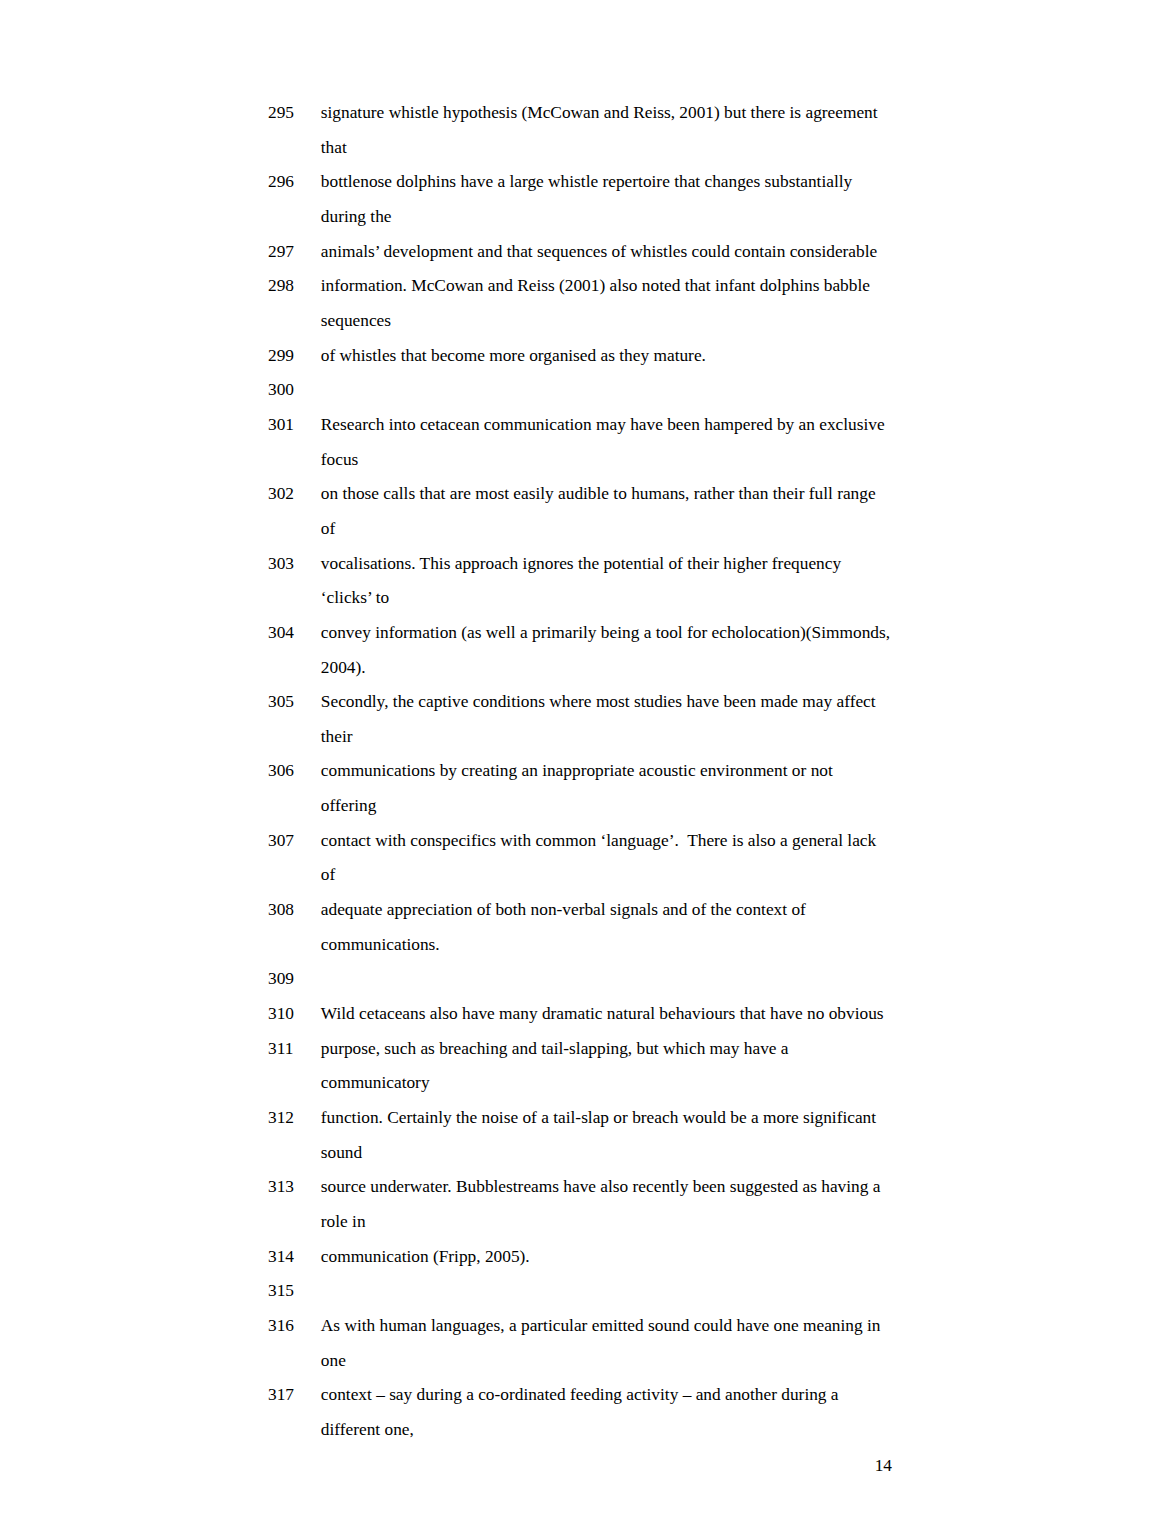| 295 | signature whistle hypothesis (McCowan and Reiss, 2001) but there is agreement that |
| 296 | bottlenose dolphins have a large whistle repertoire that changes substantially during the |
| 297 | animals’ development and that sequences of whistles could contain considerable |
| 298 | information. McCowan and Reiss (2001) also noted that infant dolphins babble sequences |
| 299 | of whistles that become more organised as they mature. |
| 300 | |
| 301 | Research into cetacean communication may have been hampered by an exclusive focus |
| 302 | on those calls that are most easily audible to humans, rather than their full range of |
| 303 | vocalisations. This approach ignores the potential of their higher frequency ‘clicks’ to |
| 304 | convey information (as well a primarily being a tool for echolocation)(Simmonds, 2004). |
| 305 | Secondly, the captive conditions where most studies have been made may affect their |
| 306 | communications by creating an inappropriate acoustic environment or not offering |
| 307 | contact with conspecifics with common ‘language’. There is also a general lack of |
| 308 | adequate appreciation of both non-verbal signals and of the context of communications. |
| 309 | |
| 310 | Wild cetaceans also have many dramatic natural behaviours that have no obvious |
| 311 | purpose, such as breaching and tail-slapping, but which may have a communicatory |
| 312 | function. Certainly the noise of a tail-slap or breach would be a more significant sound |
| 313 | source underwater. Bubblestreams have also recently been suggested as having a role in |
| 314 | communication (Fripp, 2005). |
| 315 | |
| 316 | As with human languages, a particular emitted sound could have one meaning in one |
| 317 | context – say during a co-ordinated feeding activity – and another during a different one, |
14